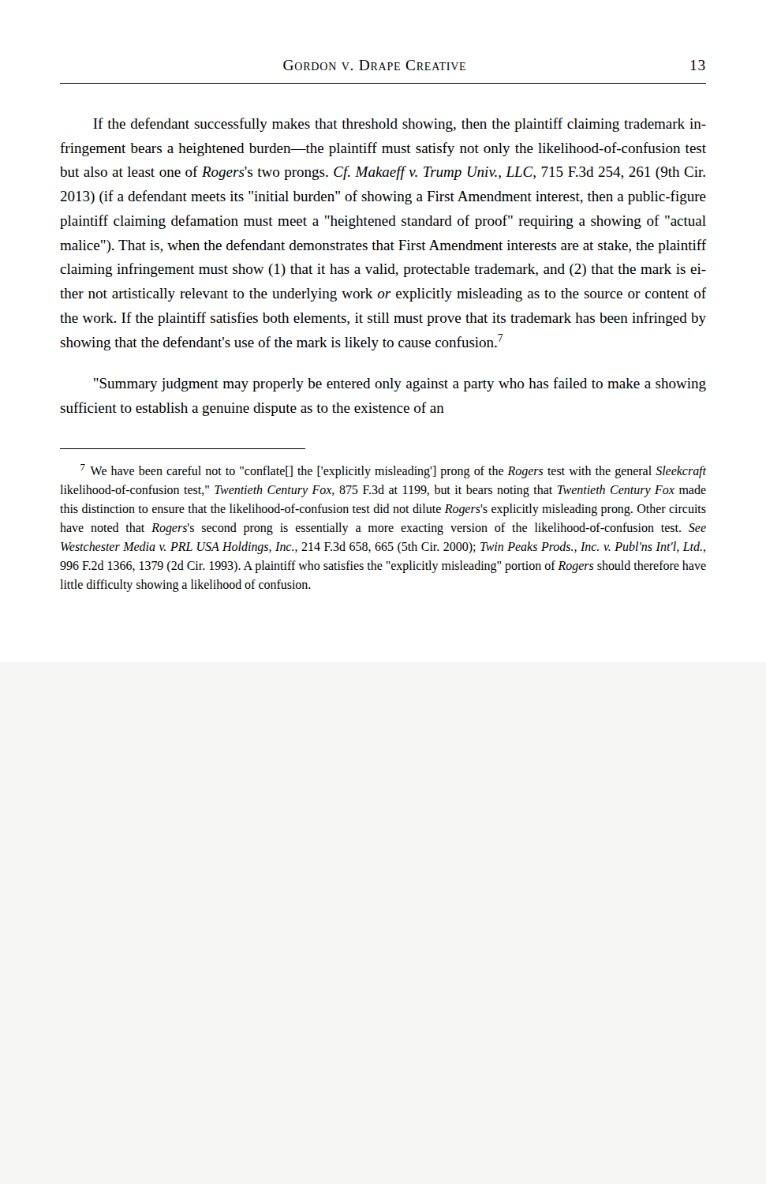Gordon v. Drape Creative 13
If the defendant successfully makes that threshold showing, then the plaintiff claiming trademark infringement bears a heightened burden—the plaintiff must satisfy not only the likelihood-of-confusion test but also at least one of Rogers's two prongs. Cf. Makaeff v. Trump Univ., LLC, 715 F.3d 254, 261 (9th Cir. 2013) (if a defendant meets its "initial burden" of showing a First Amendment interest, then a public-figure plaintiff claiming defamation must meet a "heightened standard of proof" requiring a showing of "actual malice"). That is, when the defendant demonstrates that First Amendment interests are at stake, the plaintiff claiming infringement must show (1) that it has a valid, protectable trademark, and (2) that the mark is either not artistically relevant to the underlying work or explicitly misleading as to the source or content of the work. If the plaintiff satisfies both elements, it still must prove that its trademark has been infringed by showing that the defendant's use of the mark is likely to cause confusion.7
"Summary judgment may properly be entered only against a party who has failed to make a showing sufficient to establish a genuine dispute as to the existence of an
7 We have been careful not to "conflate[] the ['explicitly misleading'] prong of the Rogers test with the general Sleekcraft likelihood-of-confusion test," Twentieth Century Fox, 875 F.3d at 1199, but it bears noting that Twentieth Century Fox made this distinction to ensure that the likelihood-of-confusion test did not dilute Rogers's explicitly misleading prong. Other circuits have noted that Rogers's second prong is essentially a more exacting version of the likelihood-of-confusion test. See Westchester Media v. PRL USA Holdings, Inc., 214 F.3d 658, 665 (5th Cir. 2000); Twin Peaks Prods., Inc. v. Publ'ns Int'l, Ltd., 996 F.2d 1366, 1379 (2d Cir. 1993). A plaintiff who satisfies the "explicitly misleading" portion of Rogers should therefore have little difficulty showing a likelihood of confusion.